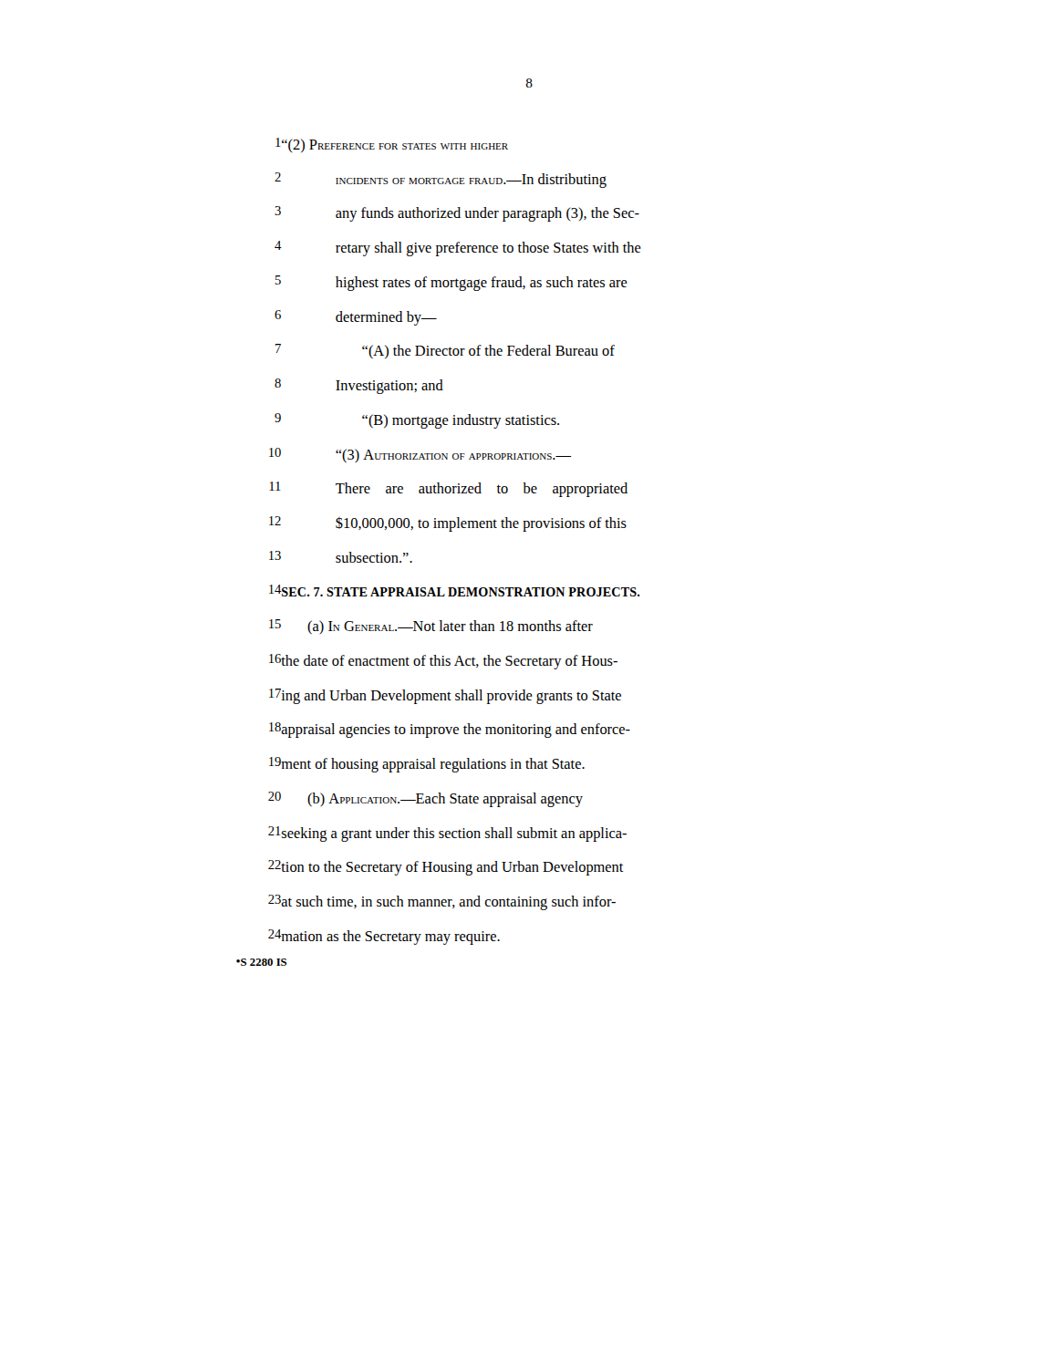8
| 1 | “(2) Preference for states with higher |
| 2 | incidents of mortgage fraud. —In distributing |
| 3 | any funds authorized under paragraph (3), the Sec- |
| 4 | retary shall give preference to those States with the |
| 5 | highest rates of mortgage fraud, as such rates are |
| 6 | determined by— |
| 7 | “(A) the Director of the Federal Bureau of |
| 8 | Investigation; and |
| 9 | “(B) mortgage industry statistics. |
| 10 | “(3) Authorization of appropriations. — |
| 11 | There are authorized to be appropriated |
| 12 | $10,000,000, to implement the provisions of this |
| 13 | subsection.”. |
| 14 | SEC. 7. STATE APPRAISAL DEMONSTRATION PROJECTS. |
| 15 | (a) In General. —Not later than 18 months after |
| 16 | the date of enactment of this Act, the Secretary of Hous- |
| 17 | ing and Urban Development shall provide grants to State |
| 18 | appraisal agencies to improve the monitoring and enforce- |
| 19 | ment of housing appraisal regulations in that State. |
| 20 | (b) Application. —Each State appraisal agency |
| 21 | seeking a grant under this section shall submit an applica- |
| 22 | tion to the Secretary of Housing and Urban Development |
| 23 | at such time, in such manner, and containing such infor- |
| 24 | mation as the Secretary may require. |
•S 2280 IS